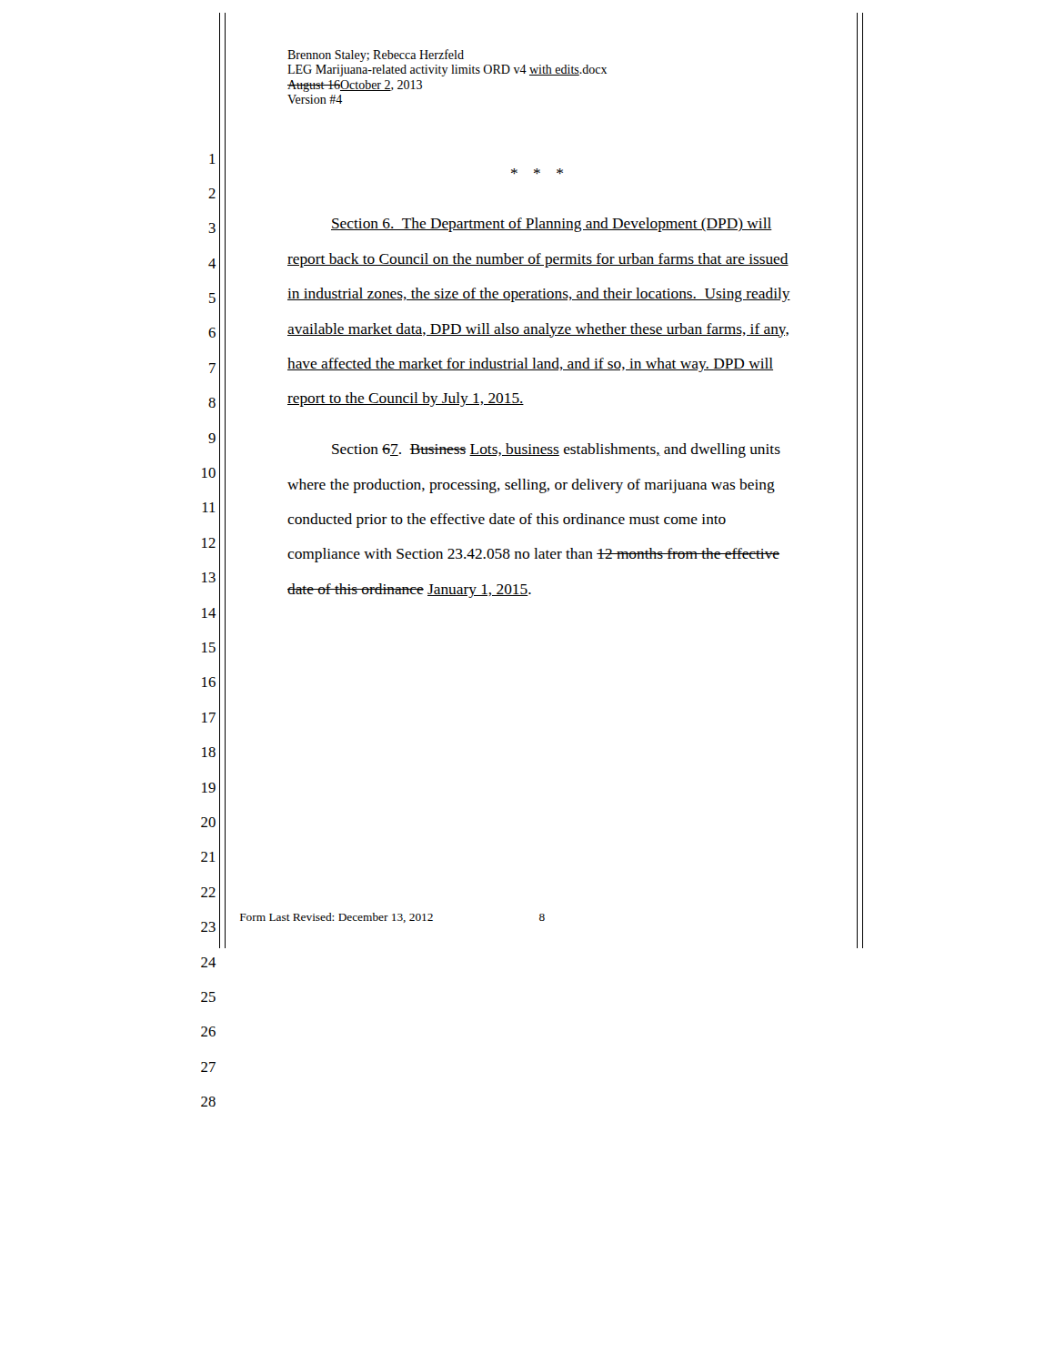1
2
3
4
5
6
7
8
9
10
11
12
13
14
15
16
17
18
19
20
21
22
23
24
25
26
27
28
Brennon Staley; Rebecca Herzfeld
LEG Marijuana-related activity limits ORD v4 with edits.docx
August 16 October 2, 2013
Version #4
* * *
Section 6. The Department of Planning and Development (DPD) will report back to Council on the number of permits for urban farms that are issued in industrial zones, the size of the operations, and their locations. Using readily available market data, DPD will also analyze whether these urban farms, if any, have affected the market for industrial land, and if so, in what way. DPD will report to the Council by July 1, 2015.
Section 67. Business Lots, business establishments, and dwelling units where the production, processing, selling, or delivery of marijuana was being conducted prior to the effective date of this ordinance must come into compliance with Section 23.42.058 no later than 12 months from the effective date of this ordinance January 1, 2015.
Form Last Revised: December 13, 2012
8